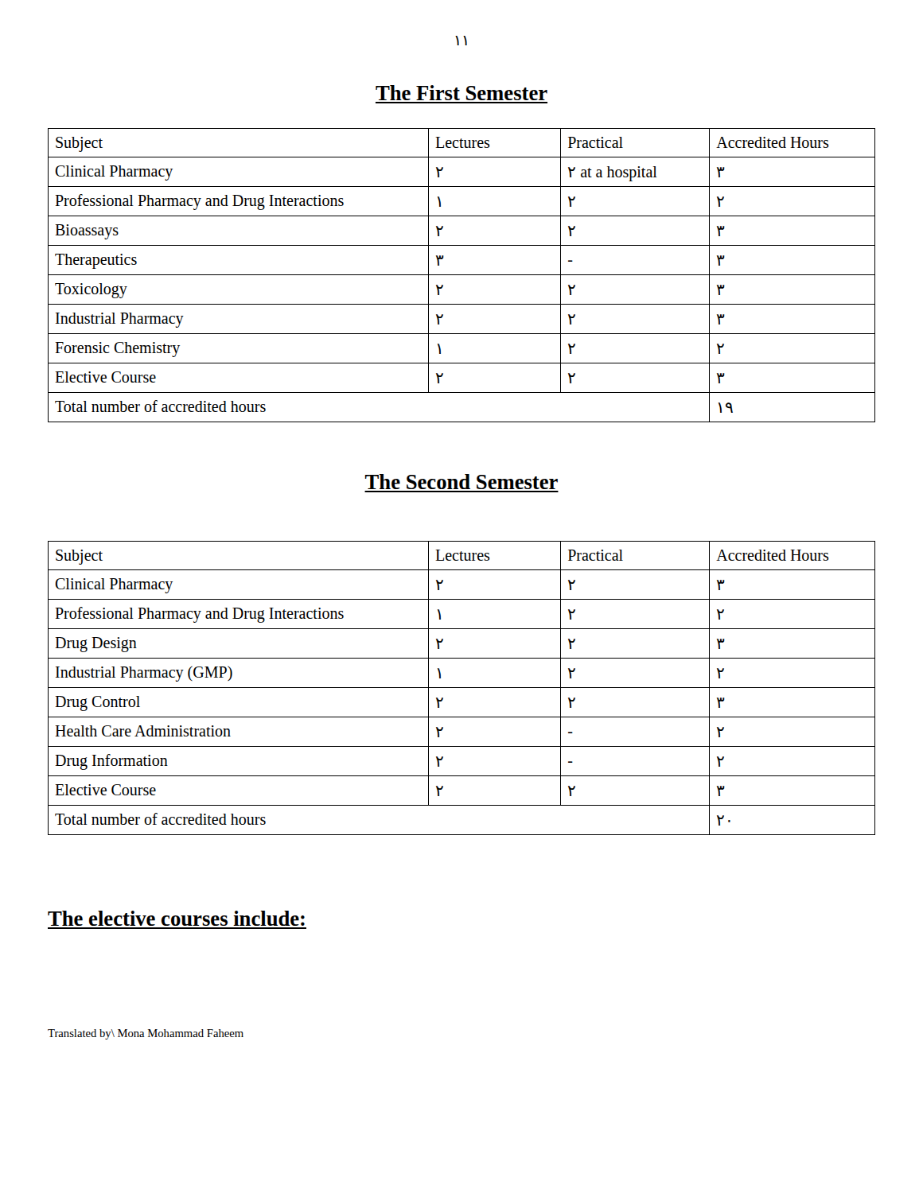١١
The First Semester
| Subject | Lectures | Practical | Accredited Hours |
| --- | --- | --- | --- |
| Clinical Pharmacy | ٢ | ٢ at a hospital | ٣ |
| Professional Pharmacy and Drug Interactions | ١ | ٢ | ٢ |
| Bioassays | ٢ | ٢ | ٣ |
| Therapeutics | ٣ | - | ٣ |
| Toxicology | ٢ | ٢ | ٣ |
| Industrial Pharmacy | ٢ | ٢ | ٣ |
| Forensic Chemistry | ١ | ٢ | ٢ |
| Elective Course | ٢ | ٢ | ٣ |
| Total number of accredited hours | ١٩ |
The Second Semester
| Subject | Lectures | Practical | Accredited Hours |
| --- | --- | --- | --- |
| Clinical Pharmacy | ٢ | ٢ | ٣ |
| Professional Pharmacy and Drug Interactions | ١ | ٢ | ٢ |
| Drug Design | ٢ | ٢ | ٣ |
| Industrial Pharmacy (GMP) | ١ | ٢ | ٢ |
| Drug Control | ٢ | ٢ | ٣ |
| Health Care Administration | ٢ | - | ٢ |
| Drug Information | ٢ | - | ٢ |
| Elective Course | ٢ | ٢ | ٣ |
| Total number of accredited hours | ٢٠ |
The elective courses include:
Translated by\ Mona Mohammad Faheem